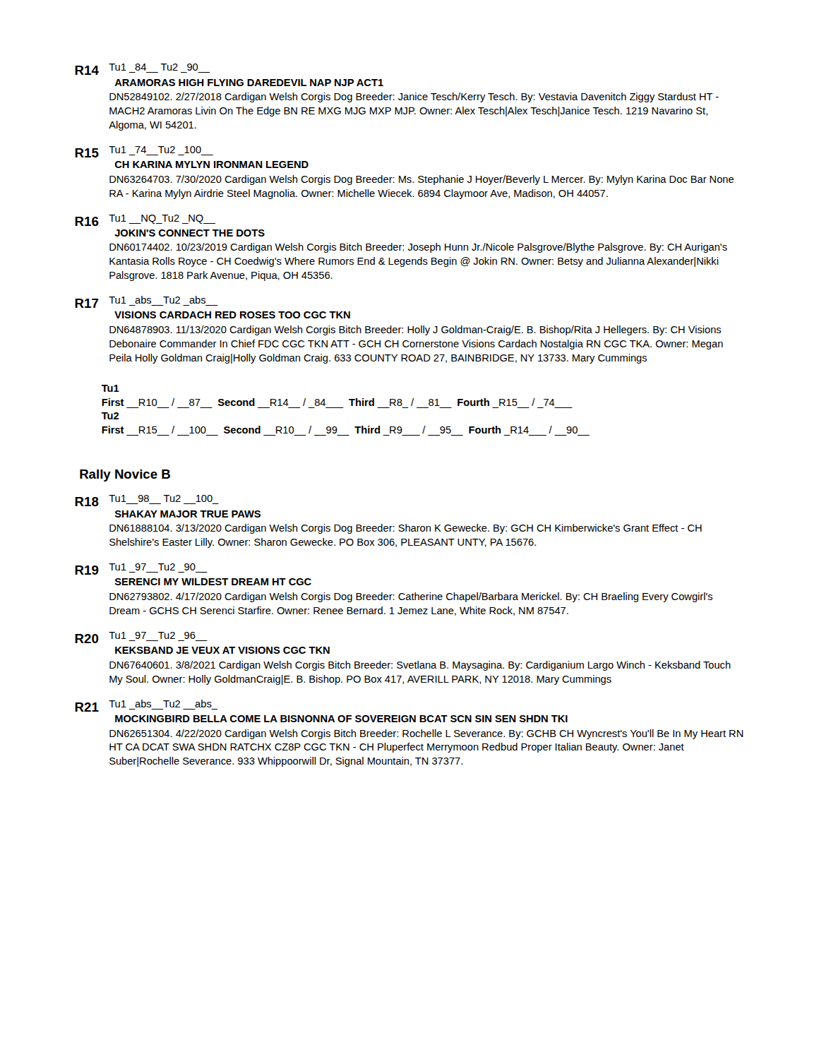R14
Tu1 _84__ Tu2 _90__
ARAMORAS HIGH FLYING DAREDEVIL NAP NJP ACT1
DN52849102. 2/27/2018 Cardigan Welsh Corgis Dog Breeder: Janice Tesch/Kerry Tesch. By: Vestavia Davenitch Ziggy Stardust HT - MACH2 Aramoras Livin On The Edge BN RE MXG MJG MXP MJP. Owner: Alex Tesch|Alex Tesch|Janice Tesch. 1219 Navarino St, Algoma, WI 54201.
R15
Tu1 _74__Tu2 _100__
CH KARINA MYLYN IRONMAN LEGEND
DN63264703. 7/30/2020 Cardigan Welsh Corgis Dog Breeder: Ms. Stephanie J Hoyer/Beverly L Mercer. By: Mylyn Karina Doc Bar None RA - Karina Mylyn Airdrie Steel Magnolia. Owner: Michelle Wiecek. 6894 Claymoor Ave, Madison, OH 44057.
R16
Tu1 __NQ_Tu2 _NQ__
JOKIN'S CONNECT THE DOTS
DN60174402. 10/23/2019 Cardigan Welsh Corgis Bitch Breeder: Joseph Hunn Jr./Nicole Palsgrove/Blythe Palsgrove. By: CH Aurigan's Kantasia Rolls Royce - CH Coedwig's Where Rumors End & Legends Begin @ Jokin RN. Owner: Betsy and Julianna Alexander|Nikki Palsgrove. 1818 Park Avenue, Piqua, OH 45356.
R17
Tu1 _abs__Tu2 _abs__
VISIONS CARDACH RED ROSES TOO CGC TKN
DN64878903. 11/13/2020 Cardigan Welsh Corgis Bitch Breeder: Holly J Goldman-Craig/E. B. Bishop/Rita J Hellegers. By: CH Visions Debonaire Commander In Chief FDC CGC TKN ATT - GCH CH Cornerstone Visions Cardach Nostalgia RN CGC TKA. Owner: Megan Peila Holly Goldman Craig|Holly Goldman Craig. 633 COUNTY ROAD 27, BAINBRIDGE, NY 13733. Mary Cummings
Tu1
First __R10__ / __87__ Second __R14__ / _84___ Third __R8_ / __81__ Fourth _R15__ / _74___
Tu2
First __R15__ / __100__ Second __R10__ / __99__ Third _R9___ / __95__ Fourth _R14___ / __90__
Rally Novice B
R18
Tu1__98__ Tu2 __100_
SHAKAY MAJOR TRUE PAWS
DN61888104. 3/13/2020 Cardigan Welsh Corgis Dog Breeder: Sharon K Gewecke. By: GCH CH Kimberwicke's Grant Effect - CH Shelshire's Easter Lilly. Owner: Sharon Gewecke. PO Box 306, PLEASANT UNTY, PA 15676.
R19
Tu1 _97__Tu2 _90__
SERENCI MY WILDEST DREAM HT CGC
DN62793802. 4/17/2020 Cardigan Welsh Corgis Dog Breeder: Catherine Chapel/Barbara Merickel. By: CH Braeling Every Cowgirl's Dream - GCHS CH Serenci Starfire. Owner: Renee Bernard. 1 Jemez Lane, White Rock, NM 87547.
R20
Tu1 _97__Tu2 _96__
KEKSBAND JE VEUX AT VISIONS CGC TKN
DN67640601. 3/8/2021 Cardigan Welsh Corgis Bitch Breeder: Svetlana B. Maysagina. By: Cardiganium Largo Winch - Keksband Touch My Soul. Owner: Holly GoldmanCraig|E. B. Bishop. PO Box 417, AVERILL PARK, NY 12018. Mary Cummings
R21
Tu1 _abs__Tu2 __abs_
MOCKINGBIRD BELLA COME LA BISNONNA OF SOVEREIGN BCAT SCN SIN SEN SHDN TKI
DN62651304. 4/22/2020 Cardigan Welsh Corgis Bitch Breeder: Rochelle L Severance. By: GCHB CH Wyncrest's You'll Be In My Heart RN HT CA DCAT SWA SHDN RATCHX CZ8P CGC TKN - CH Pluperfect Merrymoon Redbud Proper Italian Beauty. Owner: Janet Suber|Rochelle Severance. 933 Whippoorwill Dr, Signal Mountain, TN 37377.